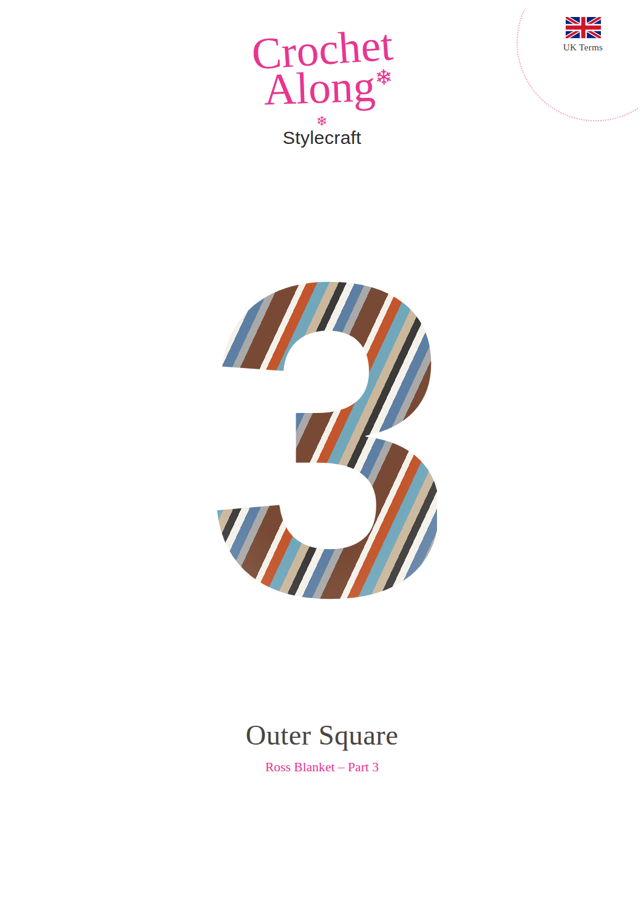UK Terms
Crochet Along❄
❄ Stylecraft
3
Outer Square
Ross Blanket – Part 3